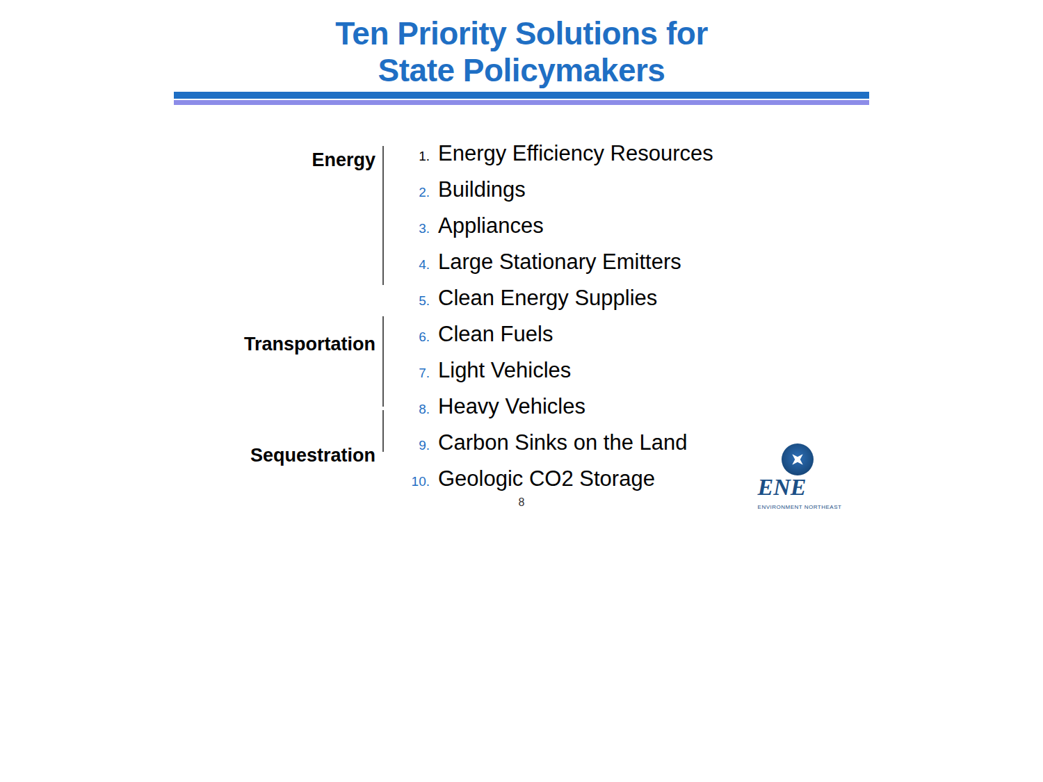Ten Priority Solutions for
State Policymakers
Energy
Transportation
Sequestration
1. Energy Efficiency Resources
2. Buildings
3. Appliances
4. Large Stationary Emitters
5. Clean Energy Supplies
6. Clean Fuels
7. Light Vehicles
8. Heavy Vehicles
9. Carbon Sinks on the Land
10. Geologic CO2 Storage
8
ENE
Environment Northeast